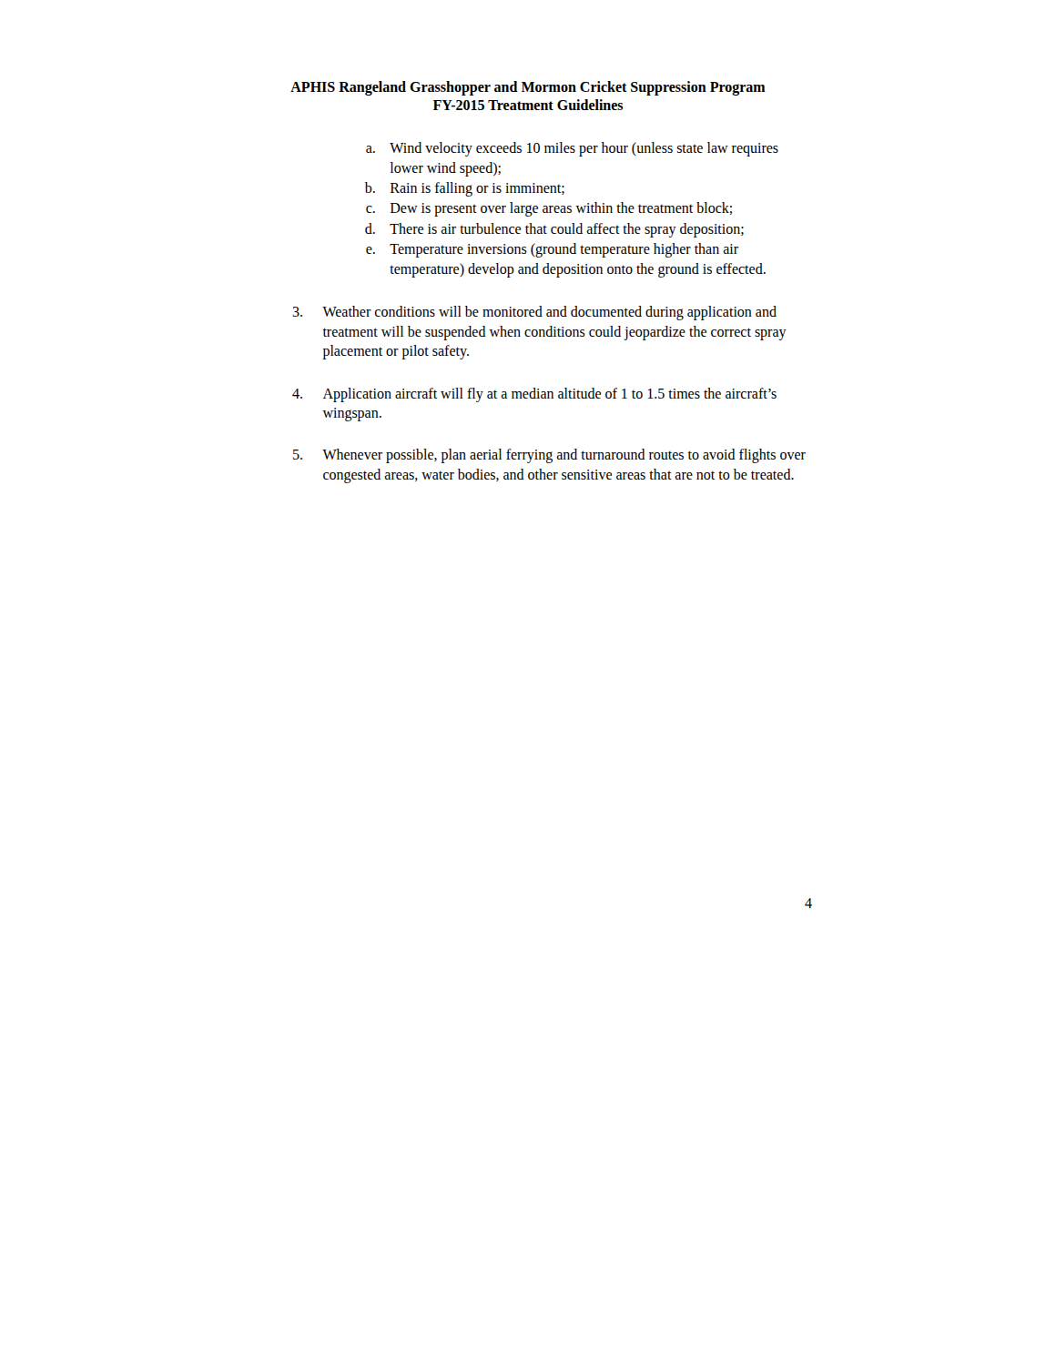APHIS Rangeland Grasshopper and Mormon Cricket Suppression Program FY-2015 Treatment Guidelines
Wind velocity exceeds 10 miles per hour (unless state law requires lower wind speed);
Rain is falling or is imminent;
Dew is present over large areas within the treatment block;
There is air turbulence that could affect the spray deposition;
Temperature inversions (ground temperature higher than air temperature) develop and deposition onto the ground is effected.
Weather conditions will be monitored and documented during application and treatment will be suspended when conditions could jeopardize the correct spray placement or pilot safety.
Application aircraft will fly at a median altitude of 1 to 1.5 times the aircraft’s wingspan.
Whenever possible, plan aerial ferrying and turnaround routes to avoid flights over congested areas, water bodies, and other sensitive areas that are not to be treated.
4